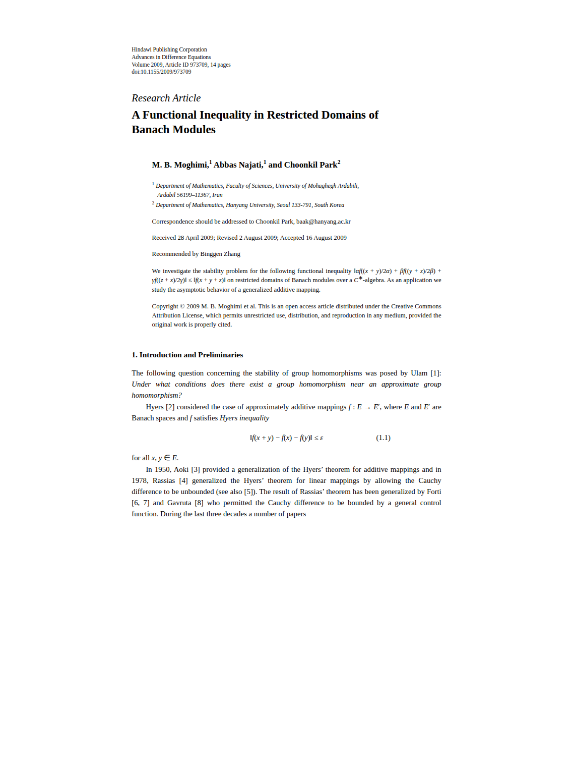Hindawi Publishing Corporation
Advances in Difference Equations
Volume 2009, Article ID 973709, 14 pages
doi:10.1155/2009/973709
Research Article
A Functional Inequality in Restricted Domains of
Banach Modules
M. B. Moghimi,1 Abbas Najati,1 and Choonkil Park2
1 Department of Mathematics, Faculty of Sciences, University of Mohaghegh Ardabili,
Ardabil 56199–11367, Iran
2 Department of Mathematics, Hanyang University, Seoul 133-791, South Korea
Correspondence should be addressed to Choonkil Park, baak@hanyang.ac.kr
Received 28 April 2009; Revised 2 August 2009; Accepted 16 August 2009
Recommended by Binggen Zhang
We investigate the stability problem for the following functional inequality ‖αf((x + y)/2α) + βf((y + z)/2β) + γf((z + x)/2γ)‖ ≤ ‖f(x + y + z)‖ on restricted domains of Banach modules over a C∗-algebra. As an application we study the asymptotic behavior of a generalized additive mapping.
Copyright © 2009 M. B. Moghimi et al. This is an open access article distributed under the Creative Commons Attribution License, which permits unrestricted use, distribution, and reproduction in any medium, provided the original work is properly cited.
1. Introduction and Preliminaries
The following question concerning the stability of group homomorphisms was posed by Ulam [1]: Under what conditions does there exist a group homomorphism near an approximate group homomorphism?
Hyers [2] considered the case of approximately additive mappings f : E → E′, where E and E′ are Banach spaces and f satisfies Hyers inequality
‖f(x + y) − f(x) − f(y)‖ ≤ ε (1.1)
for all x, y ∈ E.
In 1950, Aoki [3] provided a generalization of the Hyers’ theorem for additive mappings and in 1978, Rassias [4] generalized the Hyers’ theorem for linear mappings by allowing the Cauchy difference to be unbounded (see also [5]). The result of Rassias’ theorem has been generalized by Forti [6, 7] and Gavruta [8] who permitted the Cauchy difference to be bounded by a general control function. During the last three decades a number of papers